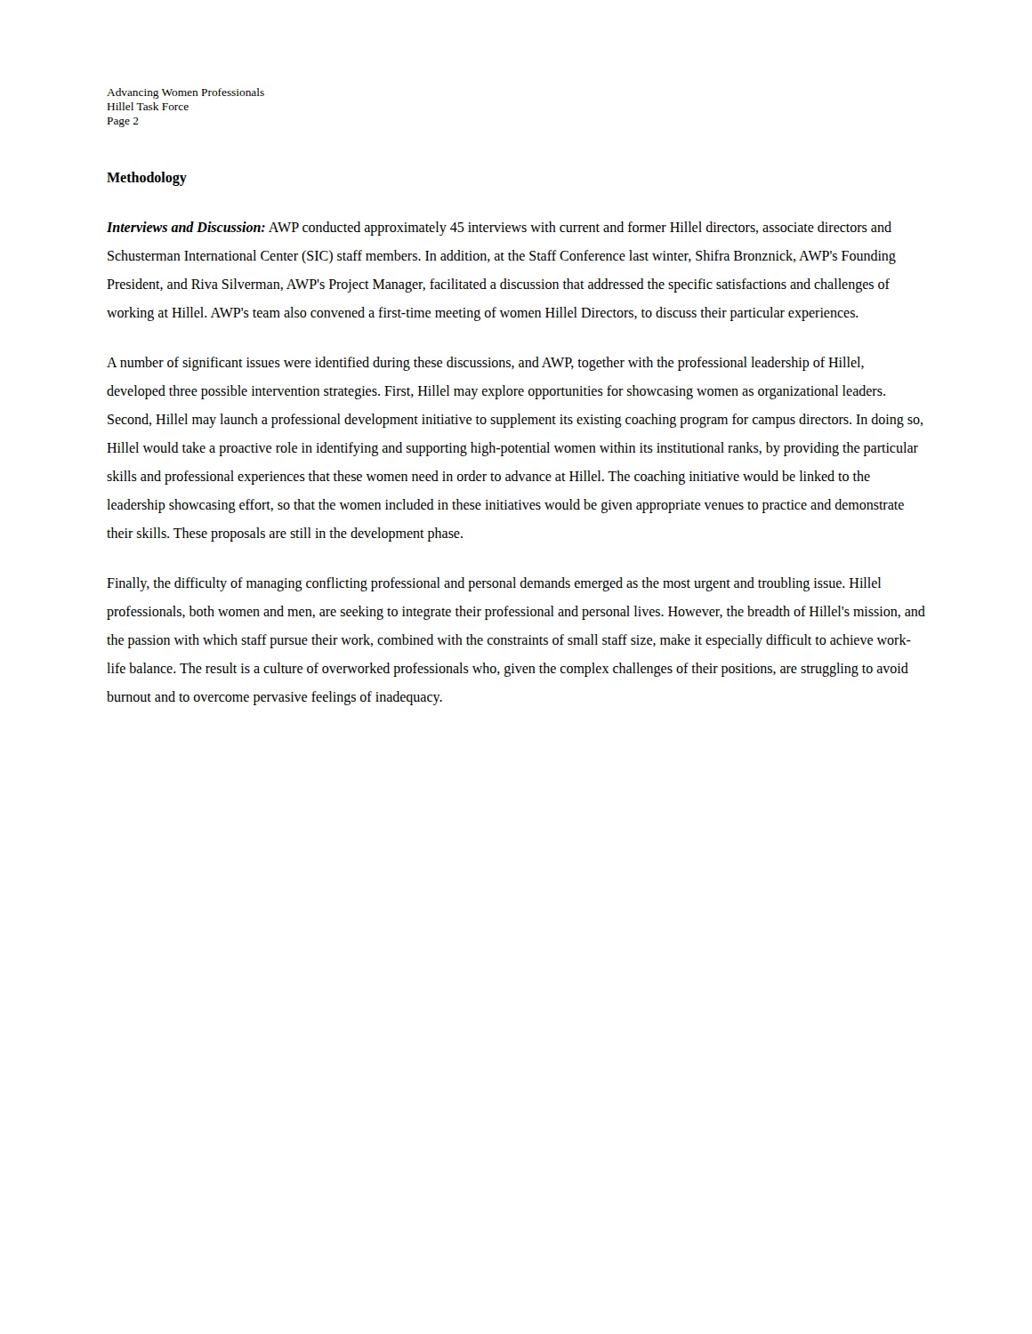Advancing Women Professionals
Hillel Task Force
Page 2
Methodology
Interviews and Discussion: AWP conducted approximately 45 interviews with current and former Hillel directors, associate directors and Schusterman International Center (SIC) staff members. In addition, at the Staff Conference last winter, Shifra Bronznick, AWP's Founding President, and Riva Silverman, AWP's Project Manager, facilitated a discussion that addressed the specific satisfactions and challenges of working at Hillel. AWP's team also convened a first-time meeting of women Hillel Directors, to discuss their particular experiences.
A number of significant issues were identified during these discussions, and AWP, together with the professional leadership of Hillel, developed three possible intervention strategies. First, Hillel may explore opportunities for showcasing women as organizational leaders. Second, Hillel may launch a professional development initiative to supplement its existing coaching program for campus directors. In doing so, Hillel would take a proactive role in identifying and supporting high-potential women within its institutional ranks, by providing the particular skills and professional experiences that these women need in order to advance at Hillel. The coaching initiative would be linked to the leadership showcasing effort, so that the women included in these initiatives would be given appropriate venues to practice and demonstrate their skills. These proposals are still in the development phase.
Finally, the difficulty of managing conflicting professional and personal demands emerged as the most urgent and troubling issue. Hillel professionals, both women and men, are seeking to integrate their professional and personal lives. However, the breadth of Hillel's mission, and the passion with which staff pursue their work, combined with the constraints of small staff size, make it especially difficult to achieve work-life balance. The result is a culture of overworked professionals who, given the complex challenges of their positions, are struggling to avoid burnout and to overcome pervasive feelings of inadequacy.